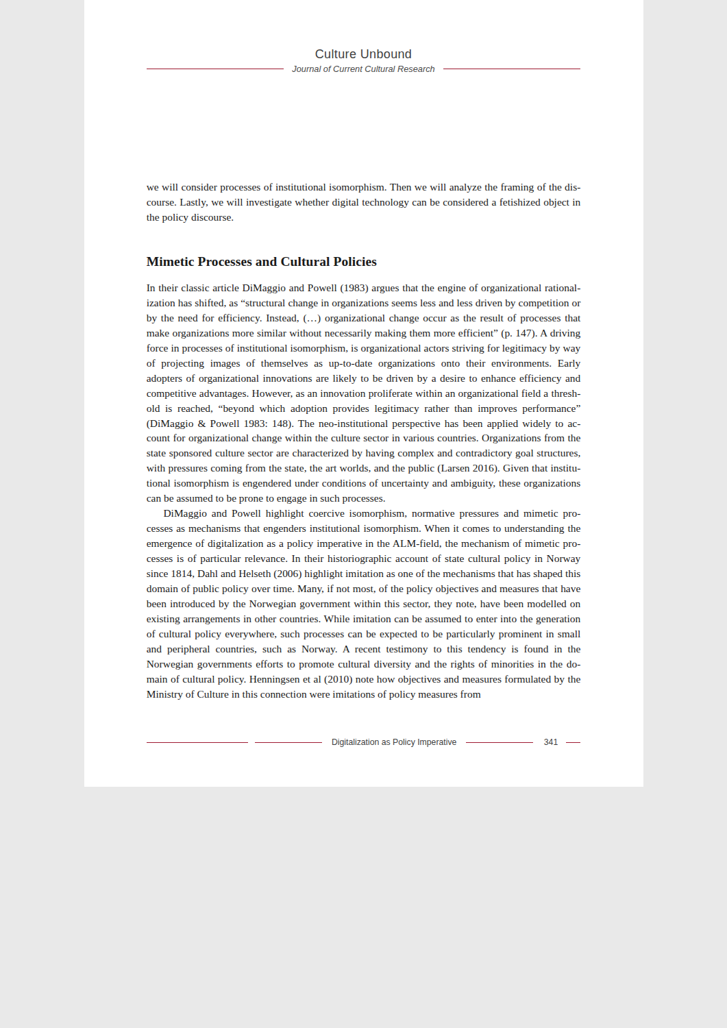Culture Unbound
Journal of Current Cultural Research
we will consider processes of institutional isomorphism. Then we will analyze the framing of the discourse. Lastly, we will investigate whether digital technology can be considered a fetishized object in the policy discourse.
Mimetic Processes and Cultural Policies
In their classic article DiMaggio and Powell (1983) argues that the engine of organizational rationalization has shifted, as “structural change in organizations seems less and less driven by competition or by the need for efficiency. Instead, (…) organizational change occur as the result of processes that make organizations more similar without necessarily making them more efficient” (p. 147). A driving force in processes of institutional isomorphism, is organizational actors striving for legitimacy by way of projecting images of themselves as up-to-date organizations onto their environments. Early adopters of organizational innovations are likely to be driven by a desire to enhance efficiency and competitive advantages. However, as an innovation proliferate within an organizational field a threshold is reached, “beyond which adoption provides legitimacy rather than improves performance” (DiMaggio & Powell 1983: 148). The neo-institutional perspective has been applied widely to account for organizational change within the culture sector in various countries. Organizations from the state sponsored culture sector are characterized by having complex and contradictory goal structures, with pressures coming from the state, the art worlds, and the public (Larsen 2016). Given that institutional isomorphism is engendered under conditions of uncertainty and ambiguity, these organizations can be assumed to be prone to engage in such processes.
DiMaggio and Powell highlight coercive isomorphism, normative pressures and mimetic processes as mechanisms that engenders institutional isomorphism. When it comes to understanding the emergence of digitalization as a policy imperative in the ALM-field, the mechanism of mimetic processes is of particular relevance. In their historiographic account of state cultural policy in Norway since 1814, Dahl and Helseth (2006) highlight imitation as one of the mechanisms that has shaped this domain of public policy over time. Many, if not most, of the policy objectives and measures that have been introduced by the Norwegian government within this sector, they note, have been modelled on existing arrangements in other countries. While imitation can be assumed to enter into the generation of cultural policy everywhere, such processes can be expected to be particularly prominent in small and peripheral countries, such as Norway. A recent testimony to this tendency is found in the Norwegian governments efforts to promote cultural diversity and the rights of minorities in the domain of cultural policy. Henningsen et al (2010) note how objectives and measures formulated by the Ministry of Culture in this connection were imitations of policy measures from
Digitalization as Policy Imperative 341